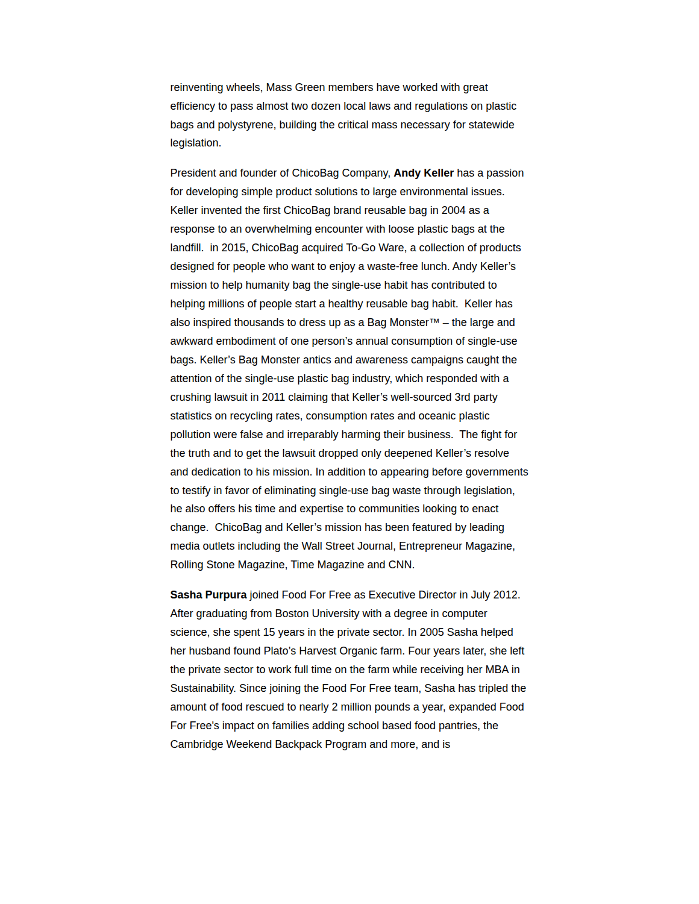reinventing wheels, Mass Green members have worked with great efficiency to pass almost two dozen local laws and regulations on plastic bags and polystyrene, building the critical mass necessary for statewide legislation.
President and founder of ChicoBag Company, Andy Keller has a passion for developing simple product solutions to large environmental issues. Keller invented the first ChicoBag brand reusable bag in 2004 as a response to an overwhelming encounter with loose plastic bags at the landfill. in 2015, ChicoBag acquired To-Go Ware, a collection of products designed for people who want to enjoy a waste-free lunch. Andy Keller’s mission to help humanity bag the single-use habit has contributed to helping millions of people start a healthy reusable bag habit. Keller has also inspired thousands to dress up as a Bag Monster™ – the large and awkward embodiment of one person’s annual consumption of single-use bags. Keller’s Bag Monster antics and awareness campaigns caught the attention of the single-use plastic bag industry, which responded with a crushing lawsuit in 2011 claiming that Keller’s well-sourced 3rd party statistics on recycling rates, consumption rates and oceanic plastic pollution were false and irreparably harming their business. The fight for the truth and to get the lawsuit dropped only deepened Keller’s resolve and dedication to his mission. In addition to appearing before governments to testify in favor of eliminating single-use bag waste through legislation, he also offers his time and expertise to communities looking to enact change. ChicoBag and Keller’s mission has been featured by leading media outlets including the Wall Street Journal, Entrepreneur Magazine, Rolling Stone Magazine, Time Magazine and CNN.
Sasha Purpura joined Food For Free as Executive Director in July 2012. After graduating from Boston University with a degree in computer science, she spent 15 years in the private sector. In 2005 Sasha helped her husband found Plato’s Harvest Organic farm. Four years later, she left the private sector to work full time on the farm while receiving her MBA in Sustainability. Since joining the Food For Free team, Sasha has tripled the amount of food rescued to nearly 2 million pounds a year, expanded Food For Free's impact on families adding school based food pantries, the Cambridge Weekend Backpack Program and more, and is